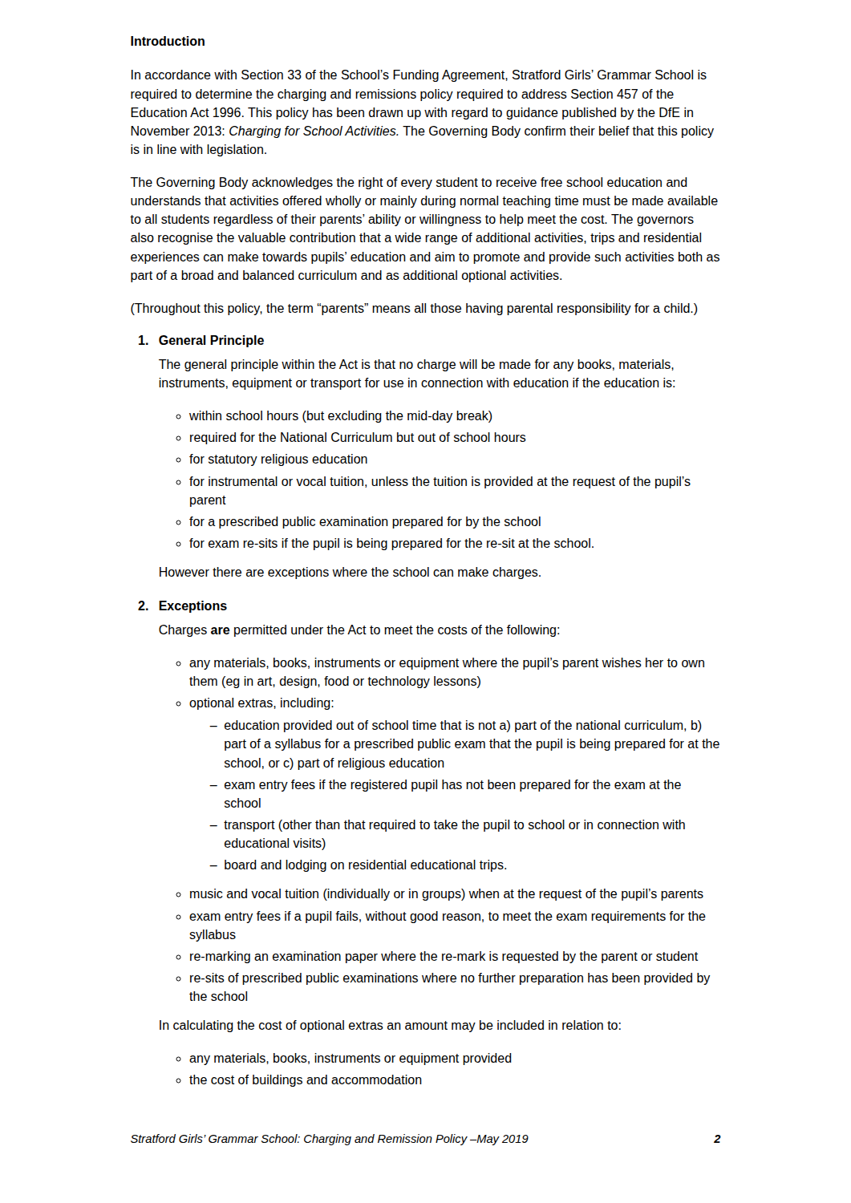Introduction
In accordance with Section 33 of the School’s Funding Agreement, Stratford Girls’ Grammar School is required to determine the charging and remissions policy required to address Section 457 of the Education Act 1996. This policy has been drawn up with regard to guidance published by the DfE in November 2013: Charging for School Activities. The Governing Body confirm their belief that this policy is in line with legislation.
The Governing Body acknowledges the right of every student to receive free school education and understands that activities offered wholly or mainly during normal teaching time must be made available to all students regardless of their parents’ ability or willingness to help meet the cost. The governors also recognise the valuable contribution that a wide range of additional activities, trips and residential experiences can make towards pupils’ education and aim to promote and provide such activities both as part of a broad and balanced curriculum and as additional optional activities.
(Throughout this policy, the term “parents” means all those having parental responsibility for a child.)
General Principle
The general principle within the Act is that no charge will be made for any books, materials, instruments, equipment or transport for use in connection with education if the education is:
within school hours (but excluding the mid-day break)
required for the National Curriculum but out of school hours
for statutory religious education
for instrumental or vocal tuition, unless the tuition is provided at the request of the pupil’s parent
for a prescribed public examination prepared for by the school
for exam re-sits if the pupil is being prepared for the re-sit at the school.
However there are exceptions where the school can make charges.
Exceptions
Charges are permitted under the Act to meet the costs of the following:
any materials, books, instruments or equipment where the pupil’s parent wishes her to own them (eg in art, design, food or technology lessons)
optional extras, including:
education provided out of school time that is not a) part of the national curriculum, b) part of a syllabus for a prescribed public exam that the pupil is being prepared for at the school, or c) part of religious education
exam entry fees if the registered pupil has not been prepared for the exam at the school
transport (other than that required to take the pupil to school or in connection with educational visits)
board and lodging on residential educational trips.
music and vocal tuition (individually or in groups) when at the request of the pupil’s parents
exam entry fees if a pupil fails, without good reason, to meet the exam requirements for the syllabus
re-marking an examination paper where the re-mark is requested by the parent or student
re-sits of prescribed public examinations where no further preparation has been provided by the school
In calculating the cost of optional extras an amount may be included in relation to:
any materials, books, instruments or equipment provided
the cost of buildings and accommodation
Stratford Girls’ Grammar School: Charging and Remission Policy –May 2019 2